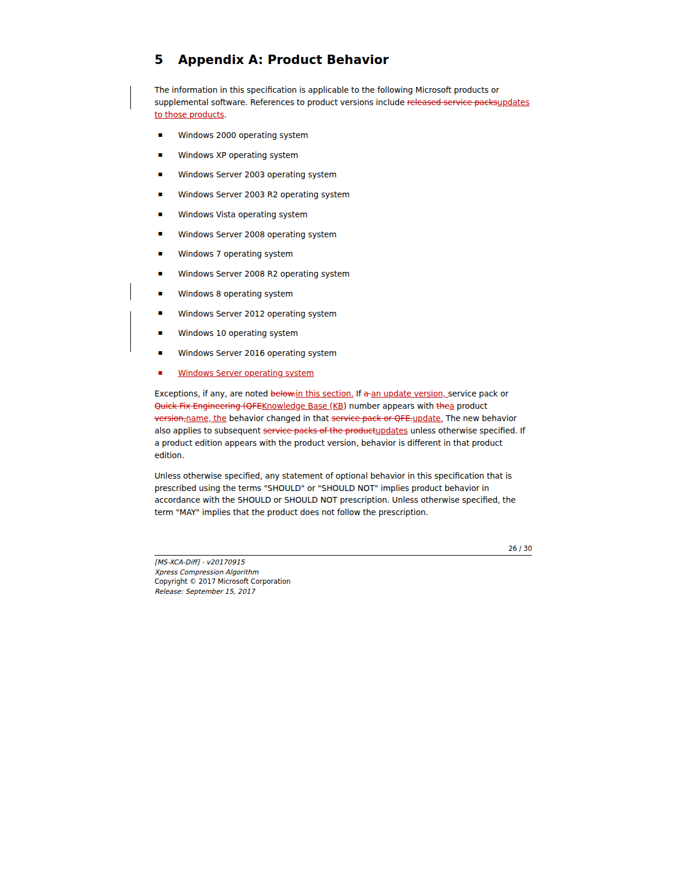5 Appendix A: Product Behavior
The information in this specification is applicable to the following Microsoft products or supplemental software. References to product versions include released service packs updates to those products.
Windows 2000 operating system
Windows XP operating system
Windows Server 2003 operating system
Windows Server 2003 R2 operating system
Windows Vista operating system
Windows Server 2008 operating system
Windows 7 operating system
Windows Server 2008 R2 operating system
Windows 8 operating system
Windows Server 2012 operating system
Windows 10 operating system
Windows Server 2016 operating system
Windows Server operating system
Exceptions, if any, are noted below. in this section. If a an update version, service pack or Quick Fix Engineering (QFE Knowledge Base (KB) number appears with the a product version, name, the behavior changed in that service pack or QFE. update. The new behavior also applies to subsequent service packs of the product updates unless otherwise specified. If a product edition appears with the product version, behavior is different in that product edition.
Unless otherwise specified, any statement of optional behavior in this specification that is prescribed using the terms "SHOULD" or "SHOULD NOT" implies product behavior in accordance with the SHOULD or SHOULD NOT prescription. Unless otherwise specified, the term "MAY" implies that the product does not follow the prescription.
26 / 30
[MS-XCA-Diff] - v20170915
Xpress Compression Algorithm
Copyright © 2017 Microsoft Corporation
Release: September 15, 2017